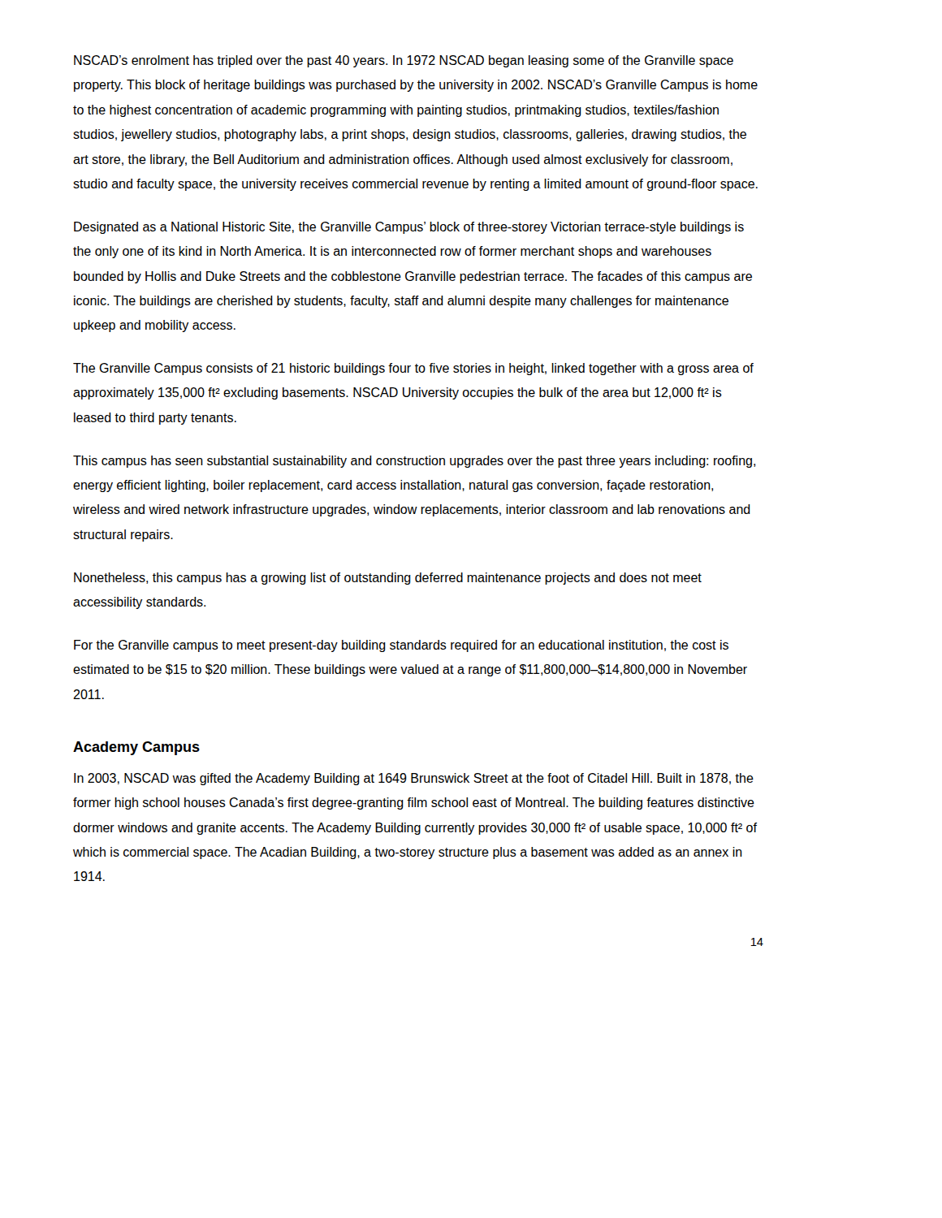NSCAD’s enrolment has tripled over the past 40 years. In 1972 NSCAD began leasing some of the Granville space property. This block of heritage buildings was purchased by the university in 2002. NSCAD’s Granville Campus is home to the highest concentration of academic programming with painting studios, printmaking studios, textiles/fashion studios, jewellery studios, photography labs, a print shops, design studios, classrooms, galleries, drawing studios, the art store, the library, the Bell Auditorium and administration offices. Although used almost exclusively for classroom, studio and faculty space, the university receives commercial revenue by renting a limited amount of ground-floor space.
Designated as a National Historic Site, the Granville Campus’ block of three-storey Victorian terrace-style buildings is the only one of its kind in North America. It is an interconnected row of former merchant shops and warehouses bounded by Hollis and Duke Streets and the cobblestone Granville pedestrian terrace. The facades of this campus are iconic. The buildings are cherished by students, faculty, staff and alumni despite many challenges for maintenance upkeep and mobility access.
The Granville Campus consists of 21 historic buildings four to five stories in height, linked together with a gross area of approximately 135,000 ft² excluding basements. NSCAD University occupies the bulk of the area but 12,000 ft² is leased to third party tenants.
This campus has seen substantial sustainability and construction upgrades over the past three years including: roofing, energy efficient lighting, boiler replacement, card access installation, natural gas conversion, façade restoration, wireless and wired network infrastructure upgrades, window replacements, interior classroom and lab renovations and structural repairs.
Nonetheless, this campus has a growing list of outstanding deferred maintenance projects and does not meet accessibility standards.
For the Granville campus to meet present-day building standards required for an educational institution, the cost is estimated to be $15 to $20 million. These buildings were valued at a range of $11,800,000–$14,800,000 in November 2011.
Academy Campus
In 2003, NSCAD was gifted the Academy Building at 1649 Brunswick Street at the foot of Citadel Hill. Built in 1878, the former high school houses Canada’s first degree-granting film school east of Montreal. The building features distinctive dormer windows and granite accents. The Academy Building currently provides 30,000 ft² of usable space, 10,000 ft² of which is commercial space. The Acadian Building, a two-storey structure plus a basement was added as an annex in 1914.
14